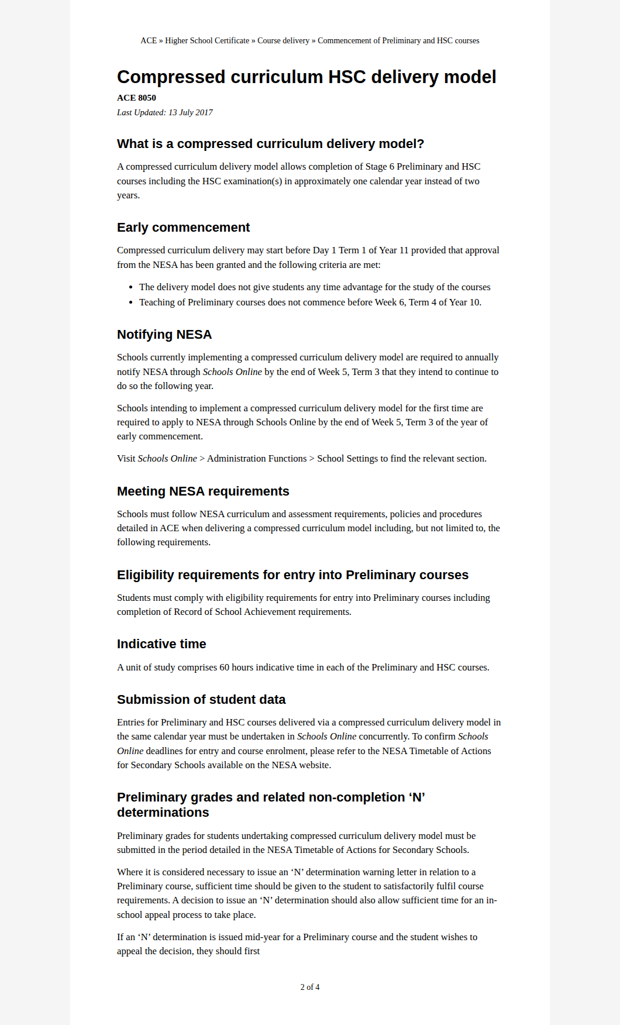ACE » Higher School Certificate » Course delivery » Commencement of Preliminary and HSC courses
Compressed curriculum HSC delivery model
ACE 8050
Last Updated: 13 July 2017
What is a compressed curriculum delivery model?
A compressed curriculum delivery model allows completion of Stage 6 Preliminary and HSC courses including the HSC examination(s) in approximately one calendar year instead of two years.
Early commencement
Compressed curriculum delivery may start before Day 1 Term 1 of Year 11 provided that approval from the NESA has been granted and the following criteria are met:
The delivery model does not give students any time advantage for the study of the courses
Teaching of Preliminary courses does not commence before Week 6, Term 4 of Year 10.
Notifying NESA
Schools currently implementing a compressed curriculum delivery model are required to annually notify NESA through Schools Online by the end of Week 5, Term 3 that they intend to continue to do so the following year.
Schools intending to implement a compressed curriculum delivery model for the first time are required to apply to NESA through Schools Online by the end of Week 5, Term 3 of the year of early commencement.
Visit Schools Online > Administration Functions > School Settings to find the relevant section.
Meeting NESA requirements
Schools must follow NESA curriculum and assessment requirements, policies and procedures detailed in ACE when delivering a compressed curriculum model including, but not limited to, the following requirements.
Eligibility requirements for entry into Preliminary courses
Students must comply with eligibility requirements for entry into Preliminary courses including completion of Record of School Achievement requirements.
Indicative time
A unit of study comprises 60 hours indicative time in each of the Preliminary and HSC courses.
Submission of student data
Entries for Preliminary and HSC courses delivered via a compressed curriculum delivery model in the same calendar year must be undertaken in Schools Online concurrently. To confirm Schools Online deadlines for entry and course enrolment, please refer to the NESA Timetable of Actions for Secondary Schools available on the NESA website.
Preliminary grades and related non-completion ‘N’ determinations
Preliminary grades for students undertaking compressed curriculum delivery model must be submitted in the period detailed in the NESA Timetable of Actions for Secondary Schools.
Where it is considered necessary to issue an ‘N’ determination warning letter in relation to a Preliminary course, sufficient time should be given to the student to satisfactorily fulfil course requirements. A decision to issue an ‘N’ determination should also allow sufficient time for an in-school appeal process to take place.
If an ‘N’ determination is issued mid-year for a Preliminary course and the student wishes to appeal the decision, they should first
2 of 4